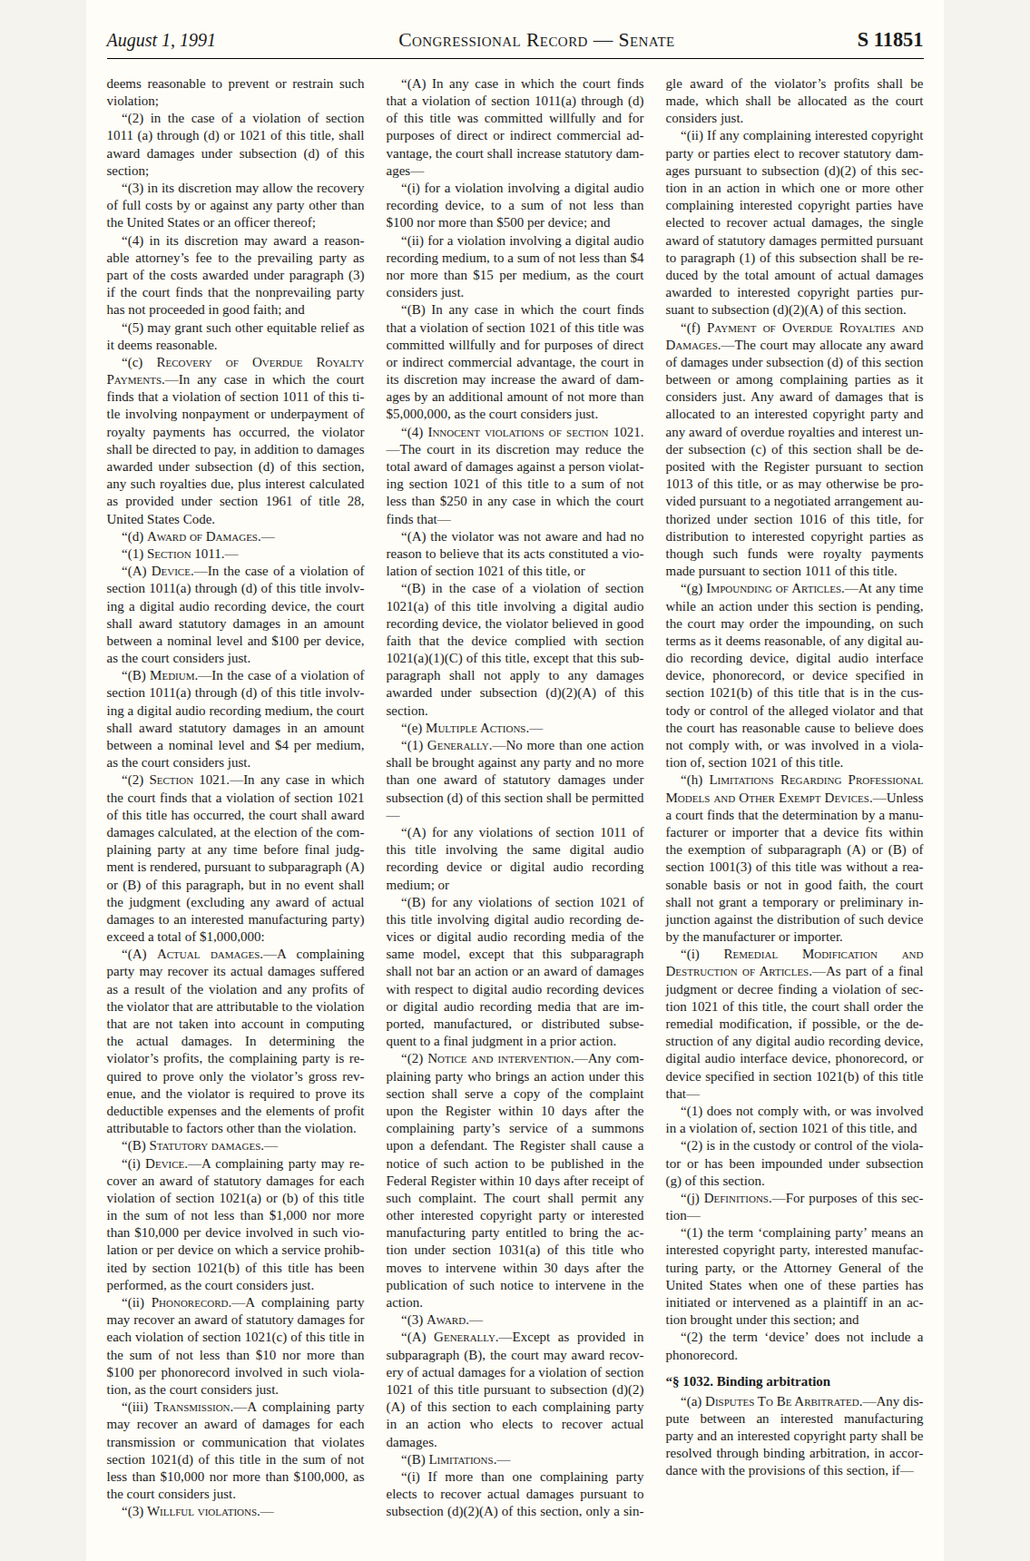August 1, 1991
Congressional Record — Senate
S 11851
deems reasonable to prevent or restrain such violation;
“(2) in the case of a violation of section 1011 (a) through (d) or 1021 of this title, shall award damages under subsection (d) of this section;
“(3) in its discretion may allow the recovery of full costs by or against any party other than the United States or an officer thereof;
“(4) in its discretion may award a reasonable attorney’s fee to the prevailing party as part of the costs awarded under paragraph (3) if the court finds that the nonprevailing party has not proceeded in good faith; and
“(5) may grant such other equitable relief as it deems reasonable.
“(c) Recovery of Overdue Royalty Payments.—In any case in which the court finds that a violation of section 1011 of this title involving nonpayment or underpayment of royalty payments has occurred, the violator shall be directed to pay, in addition to damages awarded under subsection (d) of this section, any such royalties due, plus interest calculated as provided under section 1961 of title 28, United States Code.
“(d) Award of Damages.—
“(1) Section 1011.—
“(A) Device.—In the case of a violation of section 1011(a) through (d) of this title involving a digital audio recording device, the court shall award statutory damages in an amount between a nominal level and $100 per device, as the court considers just.
“(B) Medium.—In the case of a violation of section 1011(a) through (d) of this title involving a digital audio recording medium, the court shall award statutory damages in an amount between a nominal level and $4 per medium, as the court considers just.
“(2) Section 1021.—In any case in which the court finds that a violation of section 1021 of this title has occurred, the court shall award damages calculated, at the election of the complaining party at any time before final judgment is rendered, pursuant to subparagraph (A) or (B) of this paragraph, but in no event shall the judgment (excluding any award of actual damages to an interested manufacturing party) exceed a total of $1,000,000:
“(A) Actual damages.—A complaining party may recover its actual damages suffered as a result of the violation and any profits of the violator that are attributable to the violation that are not taken into account in computing the actual damages. In determining the violator’s profits, the complaining party is required to prove only the violator’s gross revenue, and the violator is required to prove its deductible expenses and the elements of profit attributable to factors other than the violation.
“(B) Statutory damages.—
“(i) Device.—A complaining party may recover an award of statutory damages for each violation of section 1021(a) or (b) of this title in the sum of not less than $1,000 nor more than $10,000 per device involved in such violation or per device on which a service prohibited by section 1021(b) of this title has been performed, as the court considers just.
“(ii) Phonorecord.—A complaining party may recover an award of statutory damages for each violation of section 1021(c) of this title in the sum of not less than $10 nor more than $100 per phonorecord involved in such violation, as the court considers just.
“(iii) Transmission.—A complaining party may recover an award of damages for each transmission or communication that violates section 1021(d) of this title in the sum of not less than $10,000 nor more than $100,000, as the court considers just.
“(3) Willful violations.—
“(A) In any case in which the court finds that a violation of section 1011(a) through (d) of this title was committed willfully and for purposes of direct or indirect commercial advantage, the court shall increase statutory damages—
“(i) for a violation involving a digital audio recording device, to a sum of not less than $100 nor more than $500 per device; and
“(ii) for a violation involving a digital audio recording medium, to a sum of not less than $4 nor more than $15 per medium, as the court considers just.
“(B) In any case in which the court finds that a violation of section 1021 of this title was committed willfully and for purposes of direct or indirect commercial advantage, the court in its discretion may increase the award of damages by an additional amount of not more than $5,000,000, as the court considers just.
“(4) Innocent violations of section 1021.—The court in its discretion may reduce the total award of damages against a person violating section 1021 of this title to a sum of not less than $250 in any case in which the court finds that—
“(A) the violator was not aware and had no reason to believe that its acts constituted a violation of section 1021 of this title, or
“(B) in the case of a violation of section 1021(a) of this title involving a digital audio recording device, the violator believed in good faith that the device complied with section 1021(a)(1)(C) of this title, except that this subparagraph shall not apply to any damages awarded under subsection (d)(2)(A) of this section.
“(e) Multiple Actions.—
“(1) Generally.—No more than one action shall be brought against any party and no more than one award of statutory damages under subsection (d) of this section shall be permitted—
“(A) for any violations of section 1011 of this title involving the same digital audio recording device or digital audio recording medium; or
“(B) for any violations of section 1021 of this title involving digital audio recording devices or digital audio recording media of the same model, except that this subparagraph shall not bar an action or an award of damages with respect to digital audio recording devices or digital audio recording media that are imported, manufactured, or distributed subsequent to a final judgment in a prior action.
“(2) Notice and intervention.—Any complaining party who brings an action under this section shall serve a copy of the complaint upon the Register within 10 days after the complaining party’s service of a summons upon a defendant. The Register shall cause a notice of such action to be published in the Federal Register within 10 days after receipt of such complaint. The court shall permit any other interested copyright party or interested manufacturing party entitled to bring the action under section 1031(a) of this title who moves to intervene within 30 days after the publication of such notice to intervene in the action.
“(3) Award.—
“(A) Generally.—Except as provided in subparagraph (B), the court may award recovery of actual damages for a violation of section 1021 of this title pursuant to subsection (d)(2)(A) of this section to each complaining party in an action who elects to recover actual damages.
“(B) Limitations.—
“(i) If more than one complaining party elects to recover actual damages pursuant to subsection (d)(2)(A) of this section, only a single award of the violator’s profits shall be made, which shall be allocated as the court considers just.
“(ii) If any complaining interested copyright party or parties elect to recover statutory damages pursuant to subsection (d)(2) of this section in an action in which one or more other complaining interested copyright parties have elected to recover actual damages, the single award of statutory damages permitted pursuant to paragraph (1) of this subsection shall be reduced by the total amount of actual damages awarded to interested copyright parties pursuant to subsection (d)(2)(A) of this section.
“(f) Payment of Overdue Royalties and Damages.—The court may allocate any award of damages under subsection (d) of this section between or among complaining parties as it considers just. Any award of damages that is allocated to an interested copyright party and any award of overdue royalties and interest under subsection (c) of this section shall be deposited with the Register pursuant to section 1013 of this title, or as may otherwise be provided pursuant to a negotiated arrangement authorized under section 1016 of this title, for distribution to interested copyright parties as though such funds were royalty payments made pursuant to section 1011 of this title.
“(g) Impounding of Articles.—At any time while an action under this section is pending, the court may order the impounding, on such terms as it deems reasonable, of any digital audio recording device, digital audio interface device, phonorecord, or device specified in section 1021(b) of this title that is in the custody or control of the alleged violator and that the court has reasonable cause to believe does not comply with, or was involved in a violation of, section 1021 of this title.
“(h) Limitations Regarding Professional Models and Other Exempt Devices.—Unless a court finds that the determination by a manufacturer or importer that a device fits within the exemption of subparagraph (A) or (B) of section 1001(3) of this title was without a reasonable basis or not in good faith, the court shall not grant a temporary or preliminary injunction against the distribution of such device by the manufacturer or importer.
“(i) Remedial Modification and Destruction of Articles.—As part of a final judgment or decree finding a violation of section 1021 of this title, the court shall order the remedial modification, if possible, or the destruction of any digital audio recording device, digital audio interface device, phonorecord, or device specified in section 1021(b) of this title that—
“(1) does not comply with, or was involved in a violation of, section 1021 of this title, and
“(2) is in the custody or control of the violator or has been impounded under subsection (g) of this section.
“(j) Definitions.—For purposes of this section—
“(1) the term ‘complaining party’ means an interested copyright party, interested manufacturing party, or the Attorney General of the United States when one of these parties has initiated or intervened as a plaintiff in an action brought under this section; and
“(2) the term ‘device’ does not include a phonorecord.
“§ 1032. Binding arbitration
“(a) Disputes To Be Arbitrated.—Any dispute between an interested manufacturing party and an interested copyright party shall be resolved through binding arbitration, in accordance with the provisions of this section, if—